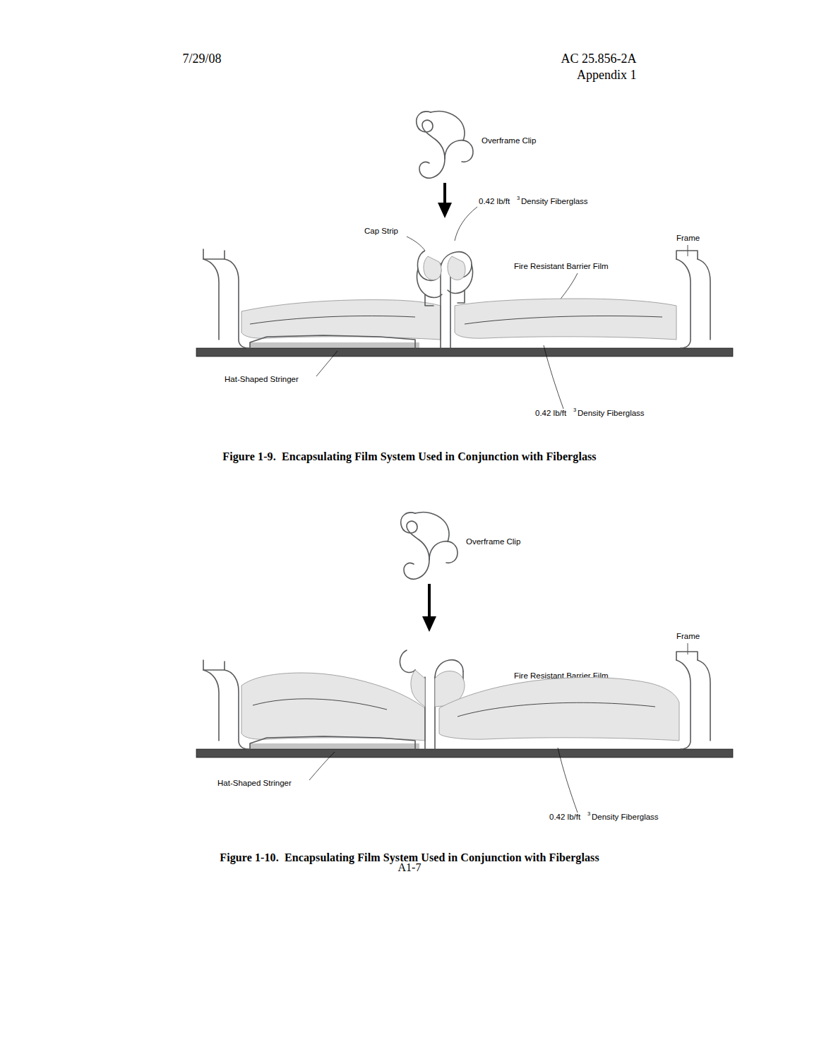7/29/08
AC 25.856-2A
Appendix 1
Overframe Clip 0.42 lb/ft 3 Density Fiberglass Cap Strip Frame Fire Resistant Barrier Film Hat-Shaped Stringer 0.42 lb/ft 3 Density Fiberglass
Figure 1-9. Encapsulating Film System Used in Conjunction with Fiberglass
Overframe Clip Frame Fire Resistant Barrier Film Hat-Shaped Stringer 0.42 lb/ft 3 Density Fiberglass
Figure 1-10. Encapsulating Film System Used in Conjunction with Fiberglass
A1-7